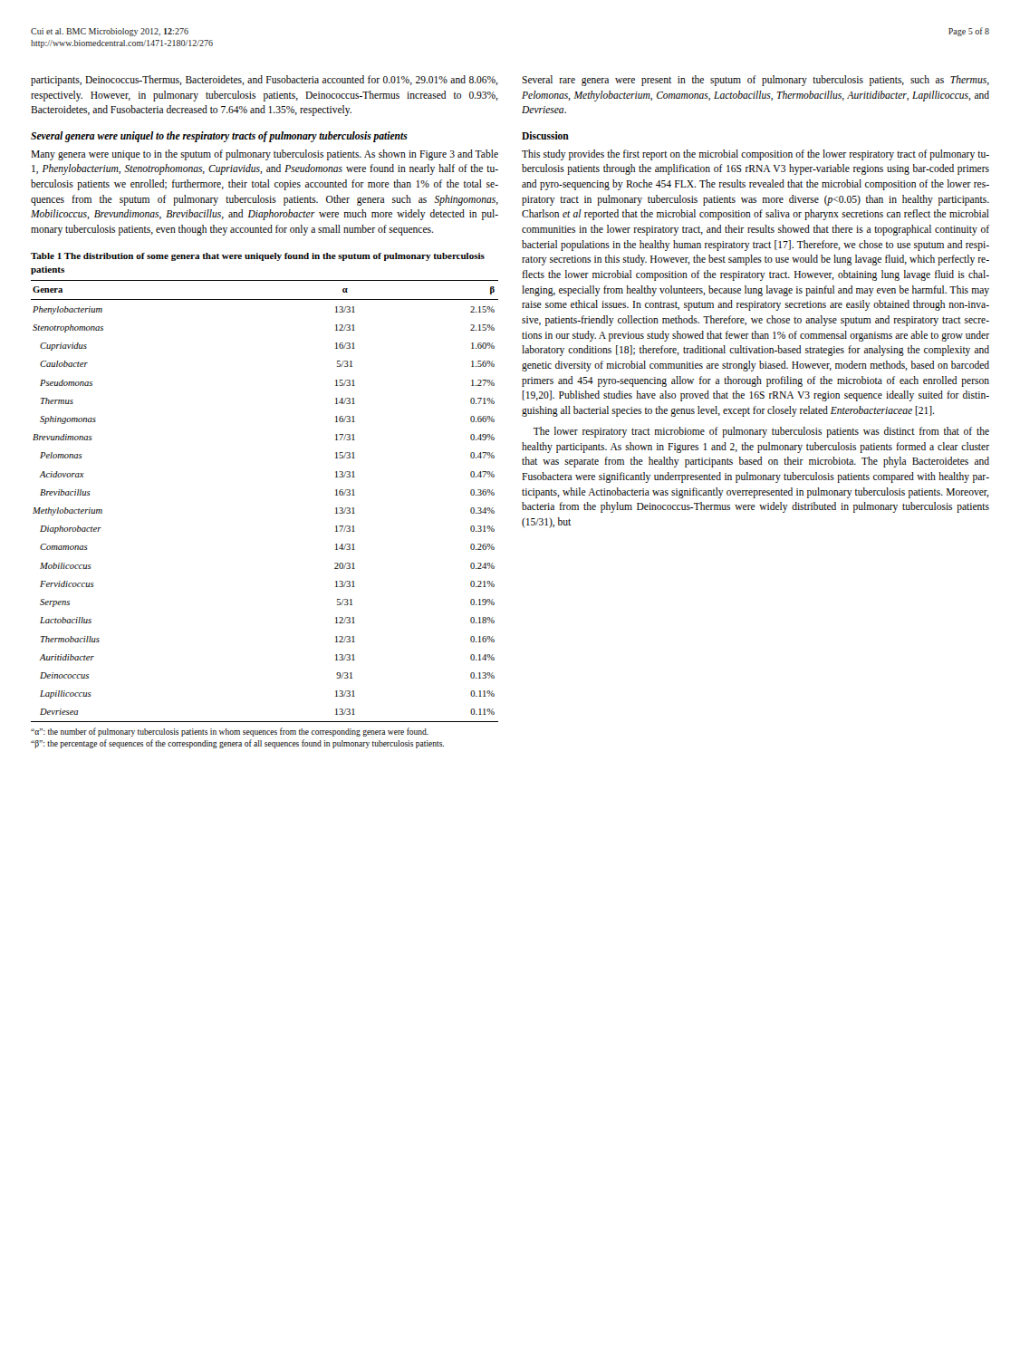Cui et al. BMC Microbiology 2012, 12:276
http://www.biomedcentral.com/1471-2180/12/276
Page 5 of 8
participants, Deinococcus-Thermus, Bacteroidetes, and Fusobacteria accounted for 0.01%, 29.01% and 8.06%, respectively. However, in pulmonary tuberculosis patients, Deinococcus-Thermus increased to 0.93%, Bacteroidetes, and Fusobacteria decreased to 7.64% and 1.35%, respectively.
Several genera were uniquel to the respiratory tracts of pulmonary tuberculosis patients
Many genera were unique to in the sputum of pulmonary tuberculosis patients. As shown in Figure 3 and Table 1, Phenylobacterium, Stenotrophomonas, Cupriavidus, and Pseudomonas were found in nearly half of the tuberculosis patients we enrolled; furthermore, their total copies accounted for more than 1% of the total sequences from the sputum of pulmonary tuberculosis patients. Other genera such as Sphingomonas, Mobilicoccus, Brevundimonas, Brevibacillus, and Diaphorobacter were much more widely detected in pulmonary tuberculosis patients, even though they accounted for only a small number of sequences.
Table 1 The distribution of some genera that were uniquely found in the sputum of pulmonary tuberculosis patients
| Genera | α | β |
| --- | --- | --- |
| Phenylobacterium | 13/31 | 2.15% |
| Stenotrophomonas | 12/31 | 2.15% |
| Cupriavidus | 16/31 | 1.60% |
| Caulobacter | 5/31 | 1.56% |
| Pseudomonas | 15/31 | 1.27% |
| Thermus | 14/31 | 0.71% |
| Sphingomonas | 16/31 | 0.66% |
| Brevundimonas | 17/31 | 0.49% |
| Pelomonas | 15/31 | 0.47% |
| Acidovorax | 13/31 | 0.47% |
| Brevibacillus | 16/31 | 0.36% |
| Methylobacterium | 13/31 | 0.34% |
| Diaphorobacter | 17/31 | 0.31% |
| Comamonas | 14/31 | 0.26% |
| Mobilicoccus | 20/31 | 0.24% |
| Fervidicoccus | 13/31 | 0.21% |
| Serpens | 5/31 | 0.19% |
| Lactobacillus | 12/31 | 0.18% |
| Thermobacillus | 12/31 | 0.16% |
| Auritidibacter | 13/31 | 0.14% |
| Deinococcus | 9/31 | 0.13% |
| Lapillicoccus | 13/31 | 0.11% |
| Devriesea | 13/31 | 0.11% |
“α”: the number of pulmonary tuberculosis patients in whom sequences from the corresponding genera were found.
“β”: the percentage of sequences of the corresponding genera of all sequences found in pulmonary tuberculosis patients.
Several rare genera were present in the sputum of pulmonary tuberculosis patients, such as Thermus, Pelomonas, Methylobacterium, Comamonas, Lactobacillus, Thermobacillus, Auritidibacter, Lapillicoccus, and Devriesea.
Discussion
This study provides the first report on the microbial composition of the lower respiratory tract of pulmonary tuberculosis patients through the amplification of 16S rRNA V3 hyper-variable regions using bar-coded primers and pyro-sequencing by Roche 454 FLX. The results revealed that the microbial composition of the lower respiratory tract in pulmonary tuberculosis patients was more diverse (p<0.05) than in healthy participants. Charlson et al reported that the microbial composition of saliva or pharynx secretions can reflect the microbial communities in the lower respiratory tract, and their results showed that there is a topographical continuity of bacterial populations in the healthy human respiratory tract [17]. Therefore, we chose to use sputum and respiratory secretions in this study. However, the best samples to use would be lung lavage fluid, which perfectly reflects the lower microbial composition of the respiratory tract. However, obtaining lung lavage fluid is challenging, especially from healthy volunteers, because lung lavage is painful and may even be harmful. This may raise some ethical issues. In contrast, sputum and respiratory secretions are easily obtained through non-invasive, patients-friendly collection methods. Therefore, we chose to analyse sputum and respiratory tract secretions in our study. A previous study showed that fewer than 1% of commensal organisms are able to grow under laboratory conditions [18]; therefore, traditional cultivation-based strategies for analysing the complexity and genetic diversity of microbial communities are strongly biased. However, modern methods, based on barcoded primers and 454 pyro-sequencing allow for a thorough profiling of the microbiota of each enrolled person [19,20]. Published studies have also proved that the 16S rRNA V3 region sequence ideally suited for distinguishing all bacterial species to the genus level, except for closely related Enterobacteriaceae [21].
The lower respiratory tract microbiome of pulmonary tuberculosis patients was distinct from that of the healthy participants. As shown in Figures 1 and 2, the pulmonary tuberculosis patients formed a clear cluster that was separate from the healthy participants based on their microbiota. The phyla Bacteroidetes and Fusobactera were significantly underrpresented in pulmonary tuberculosis patients compared with healthy participants, while Actinobacteria was significantly overrepresented in pulmonary tuberculosis patients. Moreover, bacteria from the phylum Deinococcus-Thermus were widely distributed in pulmonary tuberculosis patients (15/31), but